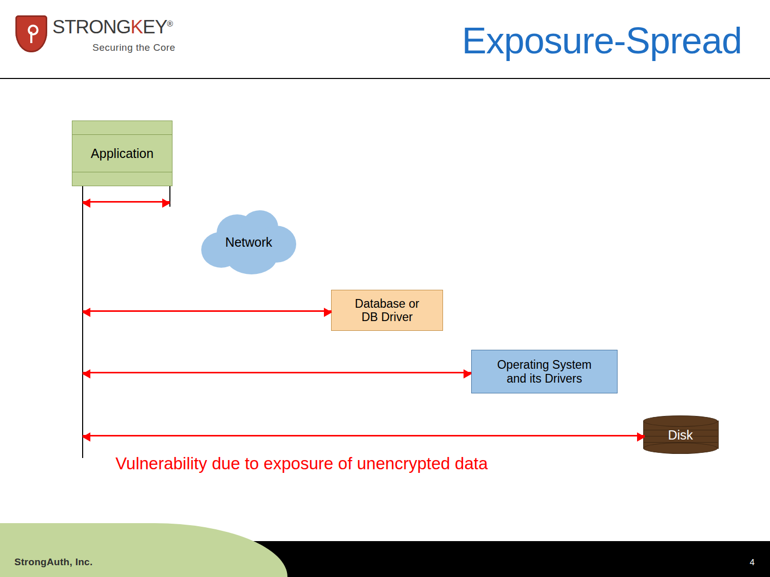STRONG KEY®
Securing the Core
Exposure-Spread
Application
Network
Database or
DB Driver
Operating System
and its Drivers
Disk
Vulnerability due to exposure of unencrypted data
StrongAuth, Inc.
4